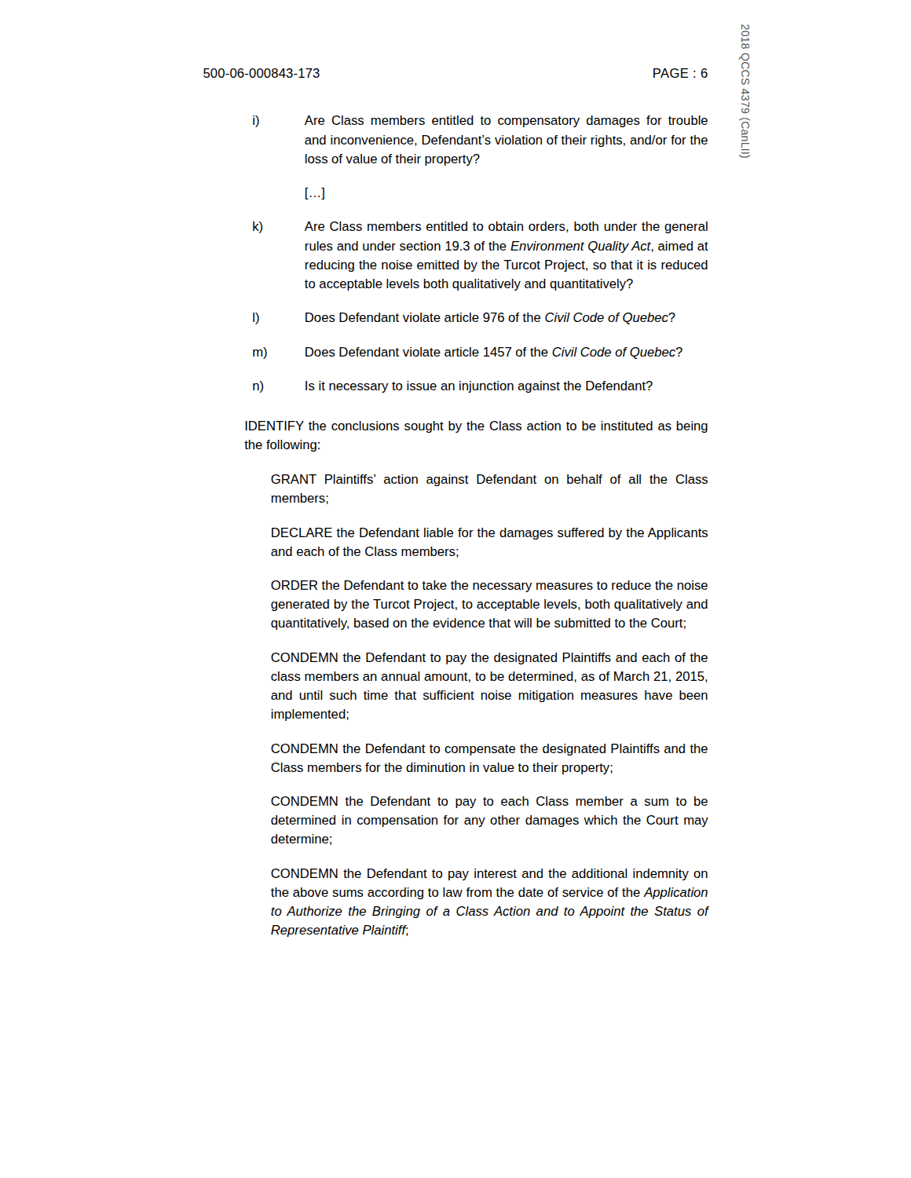2018 QCCS 4379 (CanLII)
500-06-000843-173 PAGE : 6
i) Are Class members entitled to compensatory damages for trouble and inconvenience, Defendant’s violation of their rights, and/or for the loss of value of their property?
[…]
k) Are Class members entitled to obtain orders, both under the general rules and under section 19.3 of the Environment Quality Act, aimed at reducing the noise emitted by the Turcot Project, so that it is reduced to acceptable levels both qualitatively and quantitatively?
l) Does Defendant violate article 976 of the Civil Code of Quebec?
m) Does Defendant violate article 1457 of the Civil Code of Quebec?
n) Is it necessary to issue an injunction against the Defendant?
IDENTIFY the conclusions sought by the Class action to be instituted as being the following:
GRANT Plaintiffs’ action against Defendant on behalf of all the Class members;
DECLARE the Defendant liable for the damages suffered by the Applicants and each of the Class members;
ORDER the Defendant to take the necessary measures to reduce the noise generated by the Turcot Project, to acceptable levels, both qualitatively and quantitatively, based on the evidence that will be submitted to the Court;
CONDEMN the Defendant to pay the designated Plaintiffs and each of the class members an annual amount, to be determined, as of March 21, 2015, and until such time that sufficient noise mitigation measures have been implemented;
CONDEMN the Defendant to compensate the designated Plaintiffs and the Class members for the diminution in value to their property;
CONDEMN the Defendant to pay to each Class member a sum to be determined in compensation for any other damages which the Court may determine;
CONDEMN the Defendant to pay interest and the additional indemnity on the above sums according to law from the date of service of the Application to Authorize the Bringing of a Class Action and to Appoint the Status of Representative Plaintiff;